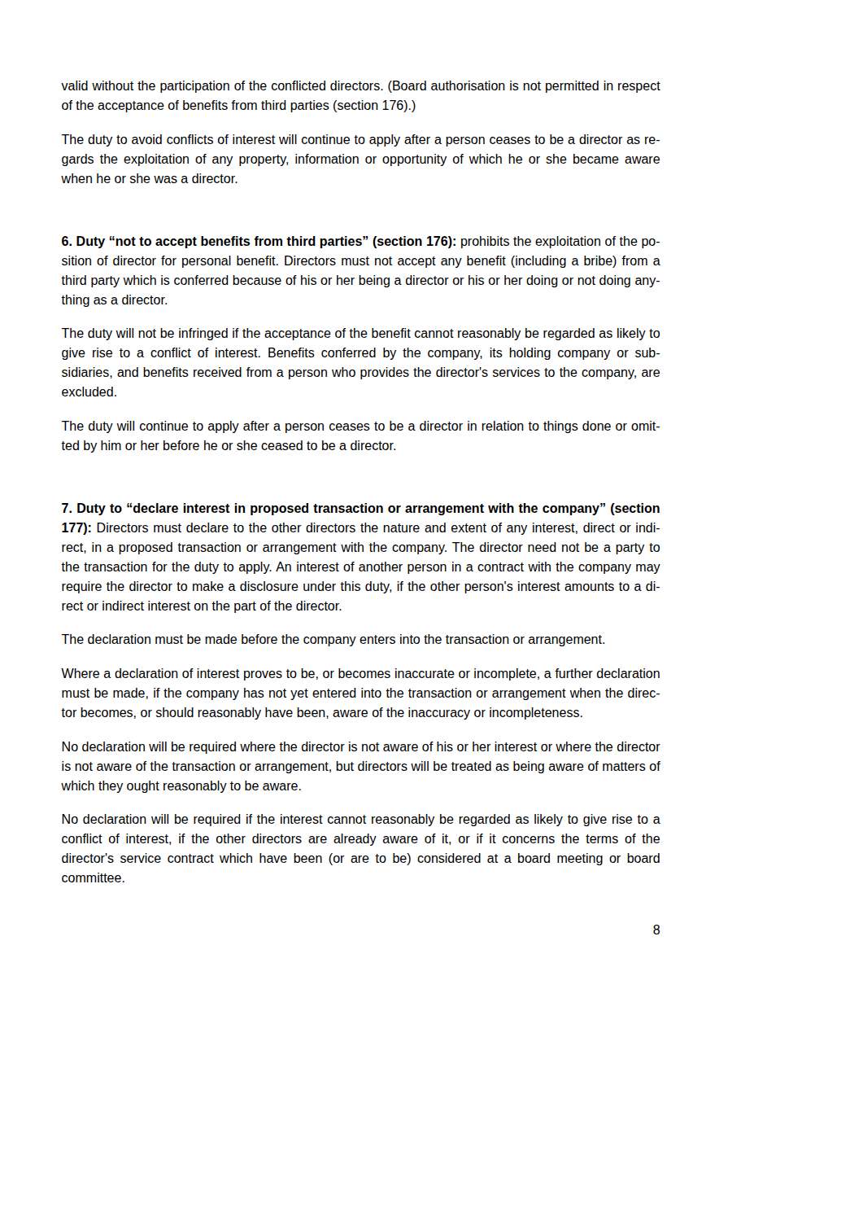valid without the participation of the conflicted directors. (Board authorisation is not permitted in respect of the acceptance of benefits from third parties (section 176).)
The duty to avoid conflicts of interest will continue to apply after a person ceases to be a director as regards the exploitation of any property, information or opportunity of which he or she became aware when he or she was a director.
6. Duty “not to accept benefits from third parties” (section 176): prohibits the exploitation of the position of director for personal benefit. Directors must not accept any benefit (including a bribe) from a third party which is conferred because of his or her being a director or his or her doing or not doing anything as a director.
The duty will not be infringed if the acceptance of the benefit cannot reasonably be regarded as likely to give rise to a conflict of interest. Benefits conferred by the company, its holding company or subsidiaries, and benefits received from a person who provides the director's services to the company, are excluded.
The duty will continue to apply after a person ceases to be a director in relation to things done or omitted by him or her before he or she ceased to be a director.
7. Duty to “declare interest in proposed transaction or arrangement with the company” (section 177): Directors must declare to the other directors the nature and extent of any interest, direct or indirect, in a proposed transaction or arrangement with the company. The director need not be a party to the transaction for the duty to apply. An interest of another person in a contract with the company may require the director to make a disclosure under this duty, if the other person's interest amounts to a direct or indirect interest on the part of the director.
The declaration must be made before the company enters into the transaction or arrangement.
Where a declaration of interest proves to be, or becomes inaccurate or incomplete, a further declaration must be made, if the company has not yet entered into the transaction or arrangement when the director becomes, or should reasonably have been, aware of the inaccuracy or incompleteness.
No declaration will be required where the director is not aware of his or her interest or where the director is not aware of the transaction or arrangement, but directors will be treated as being aware of matters of which they ought reasonably to be aware.
No declaration will be required if the interest cannot reasonably be regarded as likely to give rise to a conflict of interest, if the other directors are already aware of it, or if it concerns the terms of the director's service contract which have been (or are to be) considered at a board meeting or board committee.
8